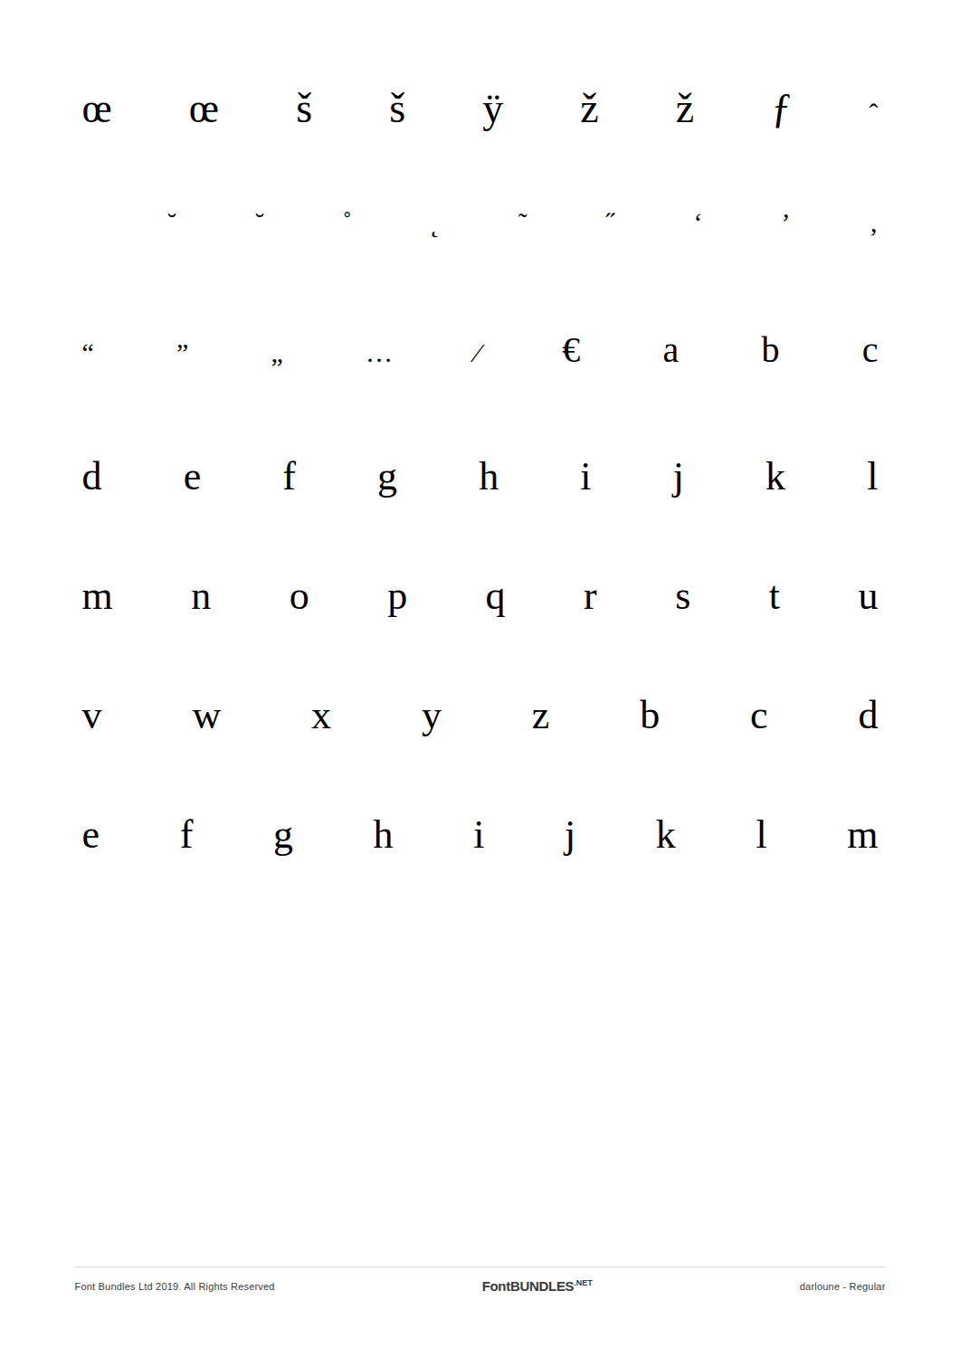œ œ š š ÿ ž ž ƒ ˆ
˘ ˘ ˚ ˛ ˜ ˝ ‘ ’ ‚
“ ” „ … ⁄ € a b c
d e f g h i j k l
m n o p q r s t u
v w x y z b c d
e f g h i j k l m
Font Bundles Ltd 2019. All Rights Reserved
FontBUNDLES.NET
darloune - Regular